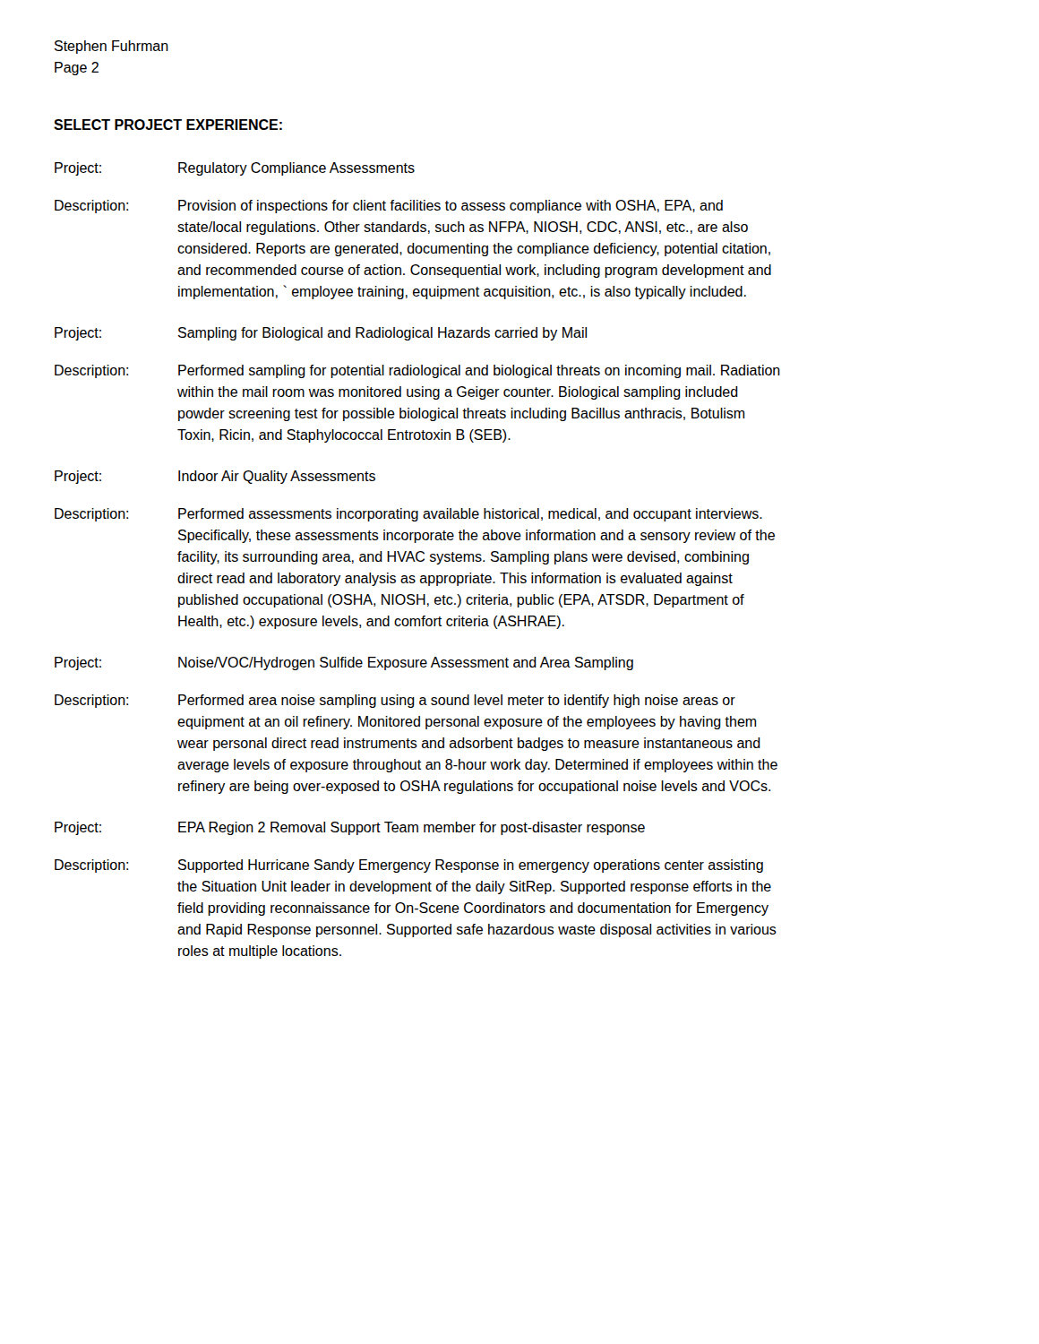Stephen Fuhrman
Page 2
SELECT PROJECT EXPERIENCE:
Project:
Regulatory Compliance Assessments
Description:
Provision of inspections for client facilities to assess compliance with OSHA, EPA, and state/local regulations. Other standards, such as NFPA, NIOSH, CDC, ANSI, etc., are also considered. Reports are generated, documenting the compliance deficiency, potential citation, and recommended course of action. Consequential work, including program development and implementation, ` employee training, equipment acquisition, etc., is also typically included.
Project:
Sampling for Biological and Radiological Hazards carried by Mail
Description:
Performed sampling for potential radiological and biological threats on incoming mail. Radiation within the mail room was monitored using a Geiger counter. Biological sampling included powder screening test for possible biological threats including Bacillus anthracis, Botulism Toxin, Ricin, and Staphylococcal Entrotoxin B (SEB).
Project:
Indoor Air Quality Assessments
Description:
Performed assessments incorporating available historical, medical, and occupant interviews. Specifically, these assessments incorporate the above information and a sensory review of the facility, its surrounding area, and HVAC systems. Sampling plans were devised, combining direct read and laboratory analysis as appropriate. This information is evaluated against published occupational (OSHA, NIOSH, etc.) criteria, public (EPA, ATSDR, Department of Health, etc.) exposure levels, and comfort criteria (ASHRAE).
Project:
Noise/VOC/Hydrogen Sulfide Exposure Assessment and Area Sampling
Description:
Performed area noise sampling using a sound level meter to identify high noise areas or equipment at an oil refinery. Monitored personal exposure of the employees by having them wear personal direct read instruments and adsorbent badges to measure instantaneous and average levels of exposure throughout an 8-hour work day. Determined if employees within the refinery are being over-exposed to OSHA regulations for occupational noise levels and VOCs.
Project:
EPA Region 2 Removal Support Team member for post-disaster response
Description:
Supported Hurricane Sandy Emergency Response in emergency operations center assisting the Situation Unit leader in development of the daily SitRep. Supported response efforts in the field providing reconnaissance for On-Scene Coordinators and documentation for Emergency and Rapid Response personnel. Supported safe hazardous waste disposal activities in various roles at multiple locations.